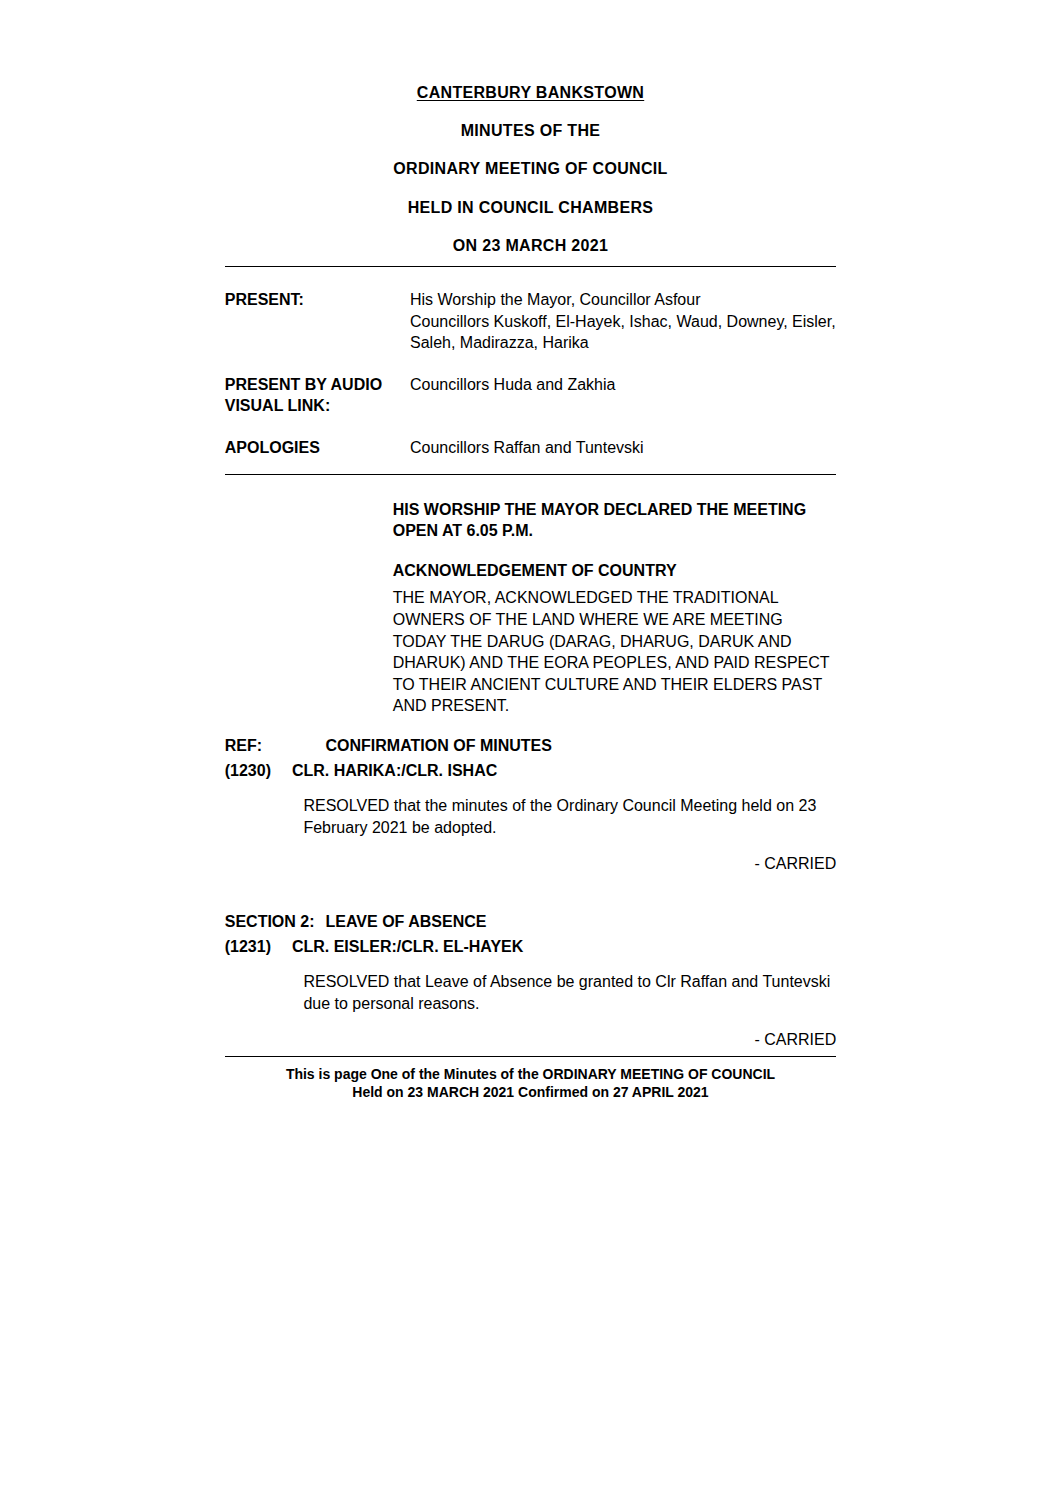CANTERBURY BANKSTOWN
MINUTES OF THE
ORDINARY MEETING OF COUNCIL
HELD IN COUNCIL CHAMBERS
ON 23 MARCH 2021
| PRESENT: | His Worship the Mayor, Councillor Asfour Councillors Kuskoff, El-Hayek, Ishac, Waud, Downey, Eisler, Saleh, Madirazza, Harika |
| PRESENT BY AUDIO VISUAL LINK: | Councillors Huda and Zakhia |
| APOLOGIES | Councillors Raffan and Tuntevski |
HIS WORSHIP THE MAYOR DECLARED THE MEETING OPEN AT 6.05 P.M.
ACKNOWLEDGEMENT OF COUNTRY
THE MAYOR, ACKNOWLEDGED THE TRADITIONAL OWNERS OF THE LAND WHERE WE ARE MEETING TODAY THE DARUG (DARAG, DHARUG, DARUK AND DHARUK) AND THE EORA PEOPLES, AND PAID RESPECT TO THEIR ANCIENT CULTURE AND THEIR ELDERS PAST AND PRESENT.
| REF: | CONFIRMATION OF MINUTES |
| (1230) | CLR. HARIKA:/CLR. ISHAC RESOLVED that the minutes of the Ordinary Council Meeting held on 23 February 2021 be adopted. - CARRIED |
| SECTION 2: | LEAVE OF ABSENCE |
| (1231) | CLR. EISLER:/CLR. EL-HAYEK RESOLVED that Leave of Absence be granted to Clr Raffan and Tuntevski due to personal reasons. - CARRIED |
This is page One of the Minutes of the ORDINARY MEETING OF COUNCIL
Held on 23 MARCH 2021 Confirmed on 27 APRIL 2021